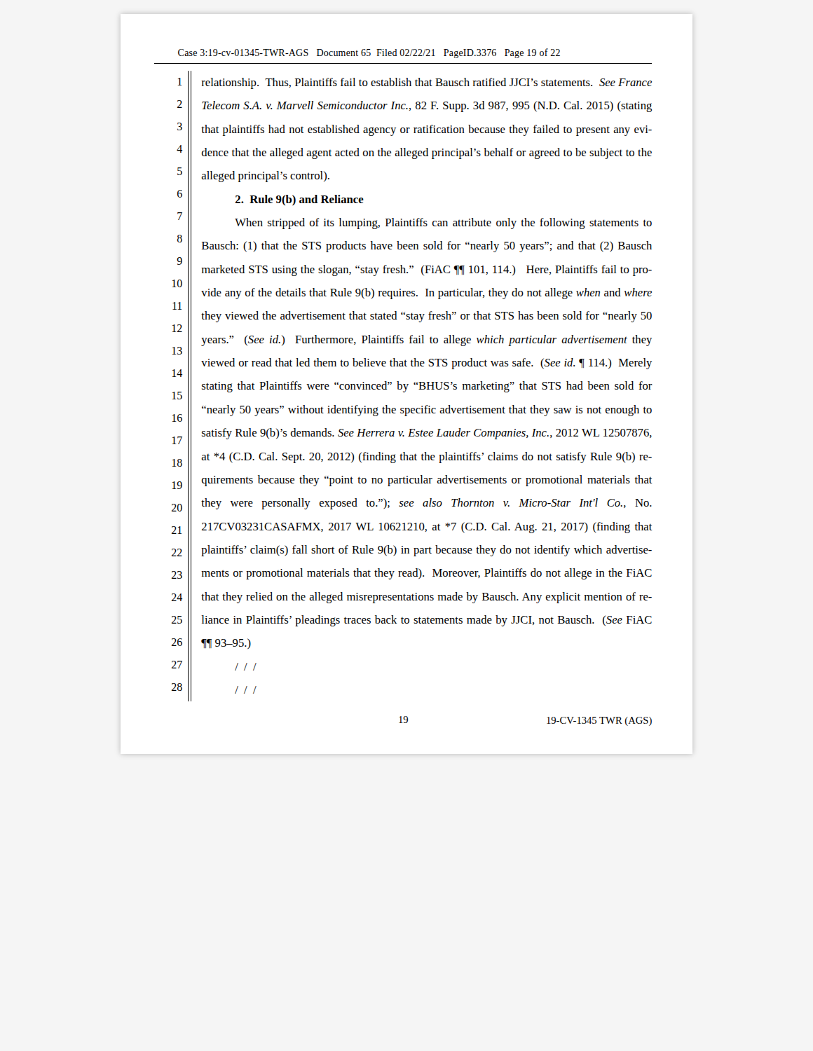Case 3:19-cv-01345-TWR-AGS Document 65 Filed 02/22/21 PageID.3376 Page 19 of 22
1
2
3
4
5
6
7
8
9
10
11
12
13
14
15
16
17
18
19
20
21
22
23
24
25
26
27
28
relationship. Thus, Plaintiffs fail to establish that Bausch ratified JJCI’s statements. See France Telecom S.A. v. Marvell Semiconductor Inc., 82 F. Supp. 3d 987, 995 (N.D. Cal. 2015) (stating that plaintiffs had not established agency or ratification because they failed to present any evidence that the alleged agent acted on the alleged principal’s behalf or agreed to be subject to the alleged principal’s control).
2. Rule 9(b) and Reliance
When stripped of its lumping, Plaintiffs can attribute only the following statements to Bausch: (1) that the STS products have been sold for “nearly 50 years”; and that (2) Bausch marketed STS using the slogan, “stay fresh.” (FiAC ¶¶ 101, 114.) Here, Plaintiffs fail to provide any of the details that Rule 9(b) requires. In particular, they do not allege when and where they viewed the advertisement that stated “stay fresh” or that STS has been sold for “nearly 50 years.” (See id.) Furthermore, Plaintiffs fail to allege which particular advertisement they viewed or read that led them to believe that the STS product was safe. (See id. ¶ 114.) Merely stating that Plaintiffs were “convinced” by “BHUS’s marketing” that STS had been sold for “nearly 50 years” without identifying the specific advertisement that they saw is not enough to satisfy Rule 9(b)’s demands. See Herrera v. Estee Lauder Companies, Inc., 2012 WL 12507876, at *4 (C.D. Cal. Sept. 20, 2012) (finding that the plaintiffs’ claims do not satisfy Rule 9(b) requirements because they “point to no particular advertisements or promotional materials that they were personally exposed to.”); see also Thornton v. Micro-Star Int'l Co., No. 217CV03231CASAFMX, 2017 WL 10621210, at *7 (C.D. Cal. Aug. 21, 2017) (finding that plaintiffs’ claim(s) fall short of Rule 9(b) in part because they do not identify which advertisements or promotional materials that they read). Moreover, Plaintiffs do not allege in the FiAC that they relied on the alleged misrepresentations made by Bausch. Any explicit mention of reliance in Plaintiffs’ pleadings traces back to statements made by JJCI, not Bausch. (See FiAC ¶¶ 93–95.)
/ / /
/ / /
19
19-CV-1345 TWR (AGS)